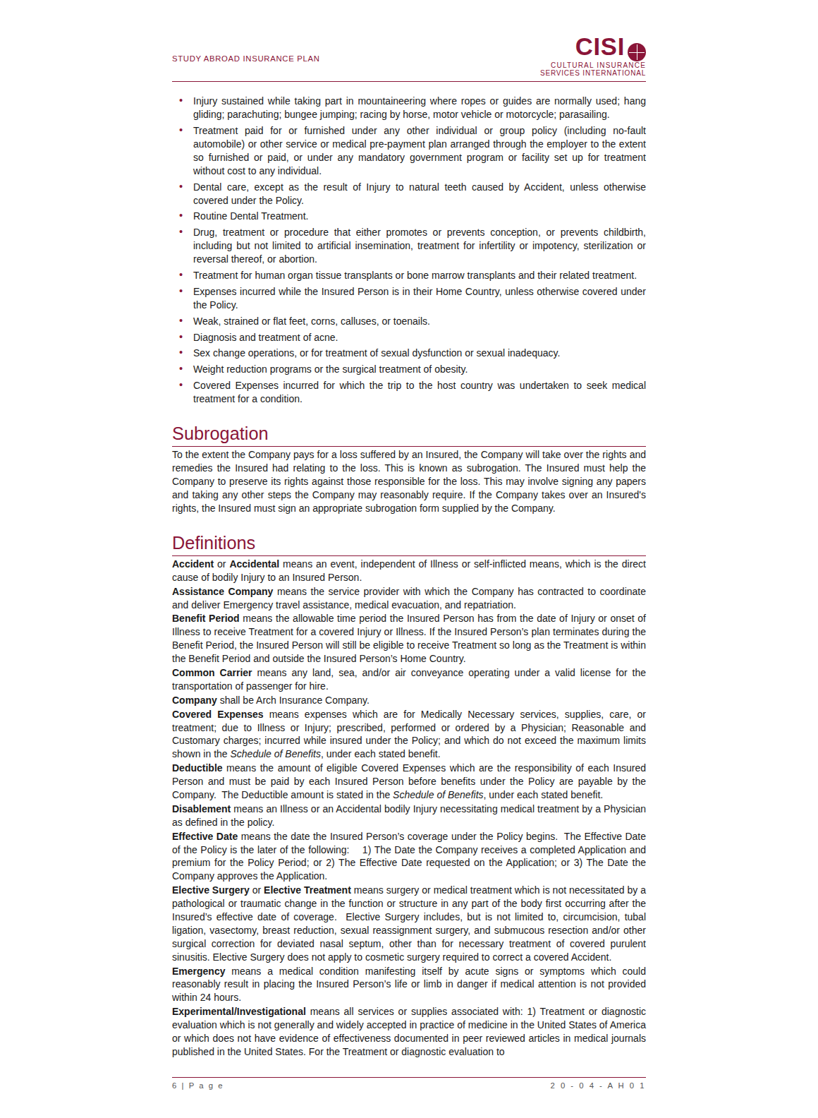Study Abroad Insurance Plan
CISI CULTURAL INSURANCE SERVICES INTERNATIONAL
Injury sustained while taking part in mountaineering where ropes or guides are normally used; hang gliding; parachuting; bungee jumping; racing by horse, motor vehicle or motorcycle; parasailing.
Treatment paid for or furnished under any other individual or group policy (including no-fault automobile) or other service or medical pre-payment plan arranged through the employer to the extent so furnished or paid, or under any mandatory government program or facility set up for treatment without cost to any individual.
Dental care, except as the result of Injury to natural teeth caused by Accident, unless otherwise covered under the Policy.
Routine Dental Treatment.
Drug, treatment or procedure that either promotes or prevents conception, or prevents childbirth, including but not limited to artificial insemination, treatment for infertility or impotency, sterilization or reversal thereof, or abortion.
Treatment for human organ tissue transplants or bone marrow transplants and their related treatment.
Expenses incurred while the Insured Person is in their Home Country, unless otherwise covered under the Policy.
Weak, strained or flat feet, corns, calluses, or toenails.
Diagnosis and treatment of acne.
Sex change operations, or for treatment of sexual dysfunction or sexual inadequacy.
Weight reduction programs or the surgical treatment of obesity.
Covered Expenses incurred for which the trip to the host country was undertaken to seek medical treatment for a condition.
Subrogation
To the extent the Company pays for a loss suffered by an Insured, the Company will take over the rights and remedies the Insured had relating to the loss. This is known as subrogation. The Insured must help the Company to preserve its rights against those responsible for the loss. This may involve signing any papers and taking any other steps the Company may reasonably require. If the Company takes over an Insured's rights, the Insured must sign an appropriate subrogation form supplied by the Company.
Definitions
Accident or Accidental means an event, independent of Illness or self-inflicted means, which is the direct cause of bodily Injury to an Insured Person.
Assistance Company means the service provider with which the Company has contracted to coordinate and deliver Emergency travel assistance, medical evacuation, and repatriation.
Benefit Period means the allowable time period the Insured Person has from the date of Injury or onset of Illness to receive Treatment for a covered Injury or Illness. If the Insured Person’s plan terminates during the Benefit Period, the Insured Person will still be eligible to receive Treatment so long as the Treatment is within the Benefit Period and outside the Insured Person’s Home Country.
Common Carrier means any land, sea, and/or air conveyance operating under a valid license for the transportation of passenger for hire.
Company shall be Arch Insurance Company.
Covered Expenses means expenses which are for Medically Necessary services, supplies, care, or treatment; due to Illness or Injury; prescribed, performed or ordered by a Physician; Reasonable and Customary charges; incurred while insured under the Policy; and which do not exceed the maximum limits shown in the Schedule of Benefits, under each stated benefit.
Deductible means the amount of eligible Covered Expenses which are the responsibility of each Insured Person and must be paid by each Insured Person before benefits under the Policy are payable by the Company. The Deductible amount is stated in the Schedule of Benefits, under each stated benefit.
Disablement means an Illness or an Accidental bodily Injury necessitating medical treatment by a Physician as defined in the policy.
Effective Date means the date the Insured Person’s coverage under the Policy begins. The Effective Date of the Policy is the later of the following: 1) The Date the Company receives a completed Application and premium for the Policy Period; or 2) The Effective Date requested on the Application; or 3) The Date the Company approves the Application.
Elective Surgery or Elective Treatment means surgery or medical treatment which is not necessitated by a pathological or traumatic change in the function or structure in any part of the body first occurring after the Insured’s effective date of coverage. Elective Surgery includes, but is not limited to, circumcision, tubal ligation, vasectomy, breast reduction, sexual reassignment surgery, and submucous resection and/or other surgical correction for deviated nasal septum, other than for necessary treatment of covered purulent sinusitis. Elective Surgery does not apply to cosmetic surgery required to correct a covered Accident.
Emergency means a medical condition manifesting itself by acute signs or symptoms which could reasonably result in placing the Insured Person’s life or limb in danger if medical attention is not provided within 24 hours.
Experimental/Investigational means all services or supplies associated with: 1) Treatment or diagnostic evaluation which is not generally and widely accepted in practice of medicine in the United States of America or which does not have evidence of effectiveness documented in peer reviewed articles in medical journals published in the United States. For the Treatment or diagnostic evaluation to
6 | P a g e
2 0 - 0 4 - A H 0 1